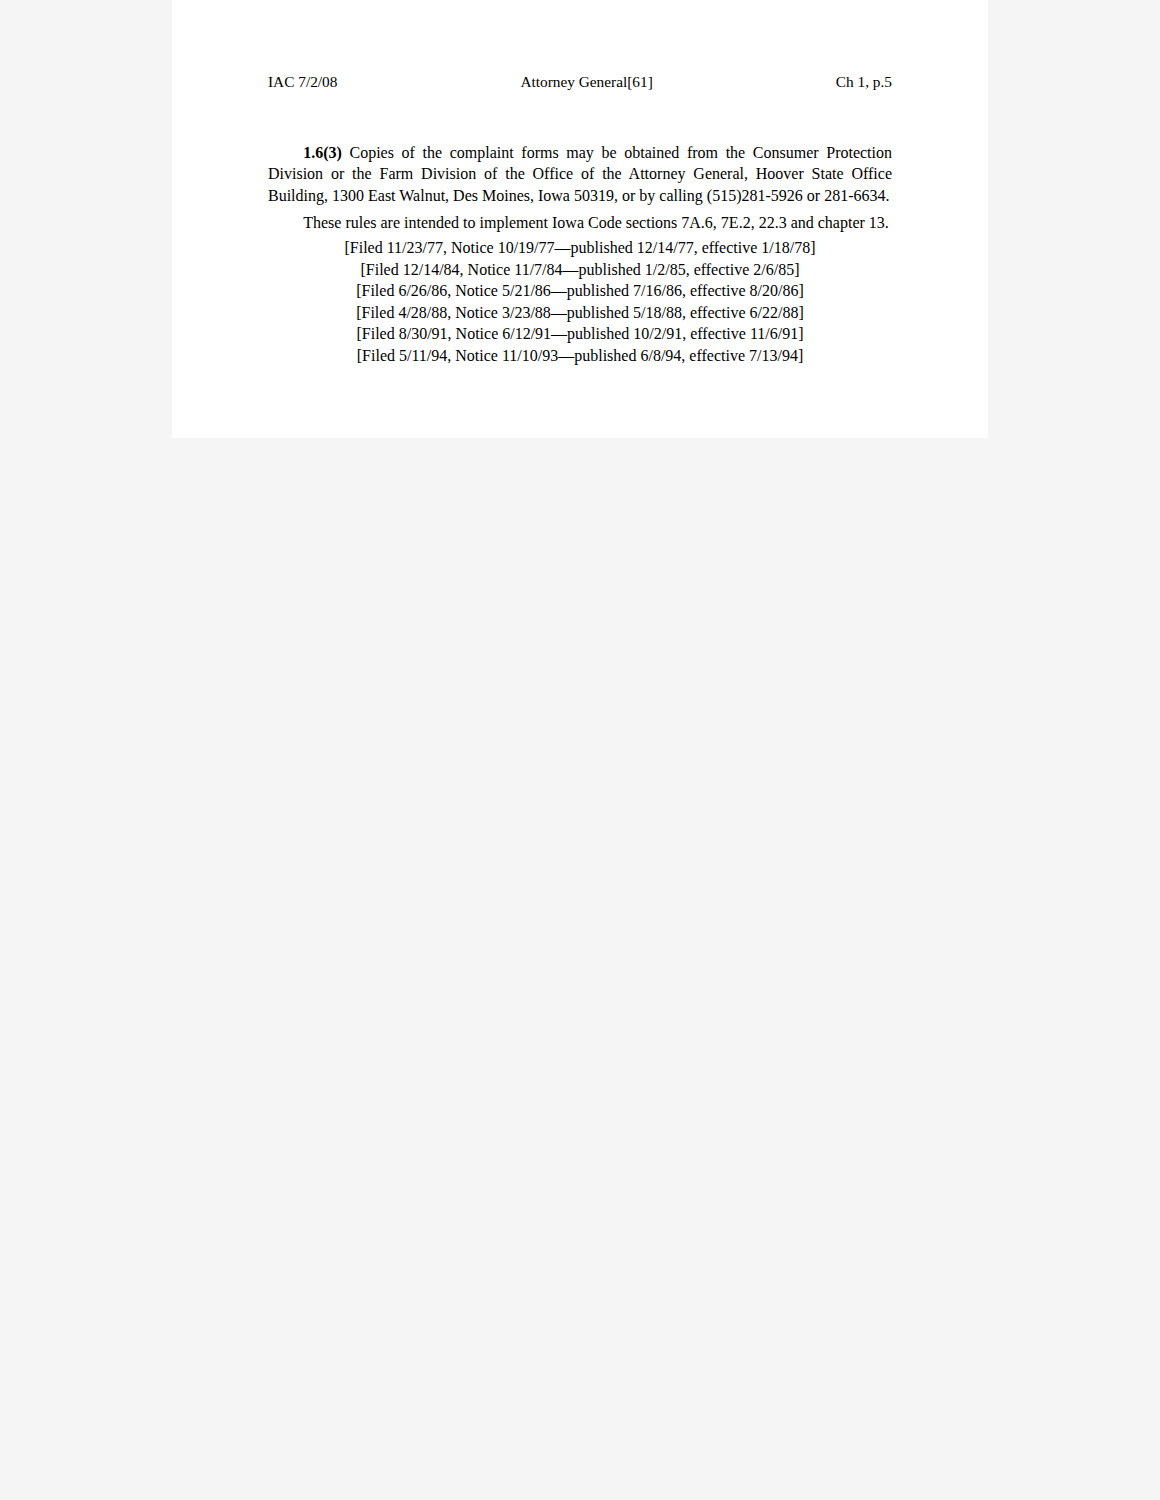IAC 7/2/08
Attorney General[61]
Ch 1, p.5
1.6(3) Copies of the complaint forms may be obtained from the Consumer Protection Division or the Farm Division of the Office of the Attorney General, Hoover State Office Building, 1300 East Walnut, Des Moines, Iowa 50319, or by calling (515)281-5926 or 281-6634.
These rules are intended to implement Iowa Code sections 7A.6, 7E.2, 22.3 and chapter 13.
[Filed 11/23/77, Notice 10/19/77—published 12/14/77, effective 1/18/78]
[Filed 12/14/84, Notice 11/7/84—published 1/2/85, effective 2/6/85]
[Filed 6/26/86, Notice 5/21/86—published 7/16/86, effective 8/20/86]
[Filed 4/28/88, Notice 3/23/88—published 5/18/88, effective 6/22/88]
[Filed 8/30/91, Notice 6/12/91—published 10/2/91, effective 11/6/91]
[Filed 5/11/94, Notice 11/10/93—published 6/8/94, effective 7/13/94]